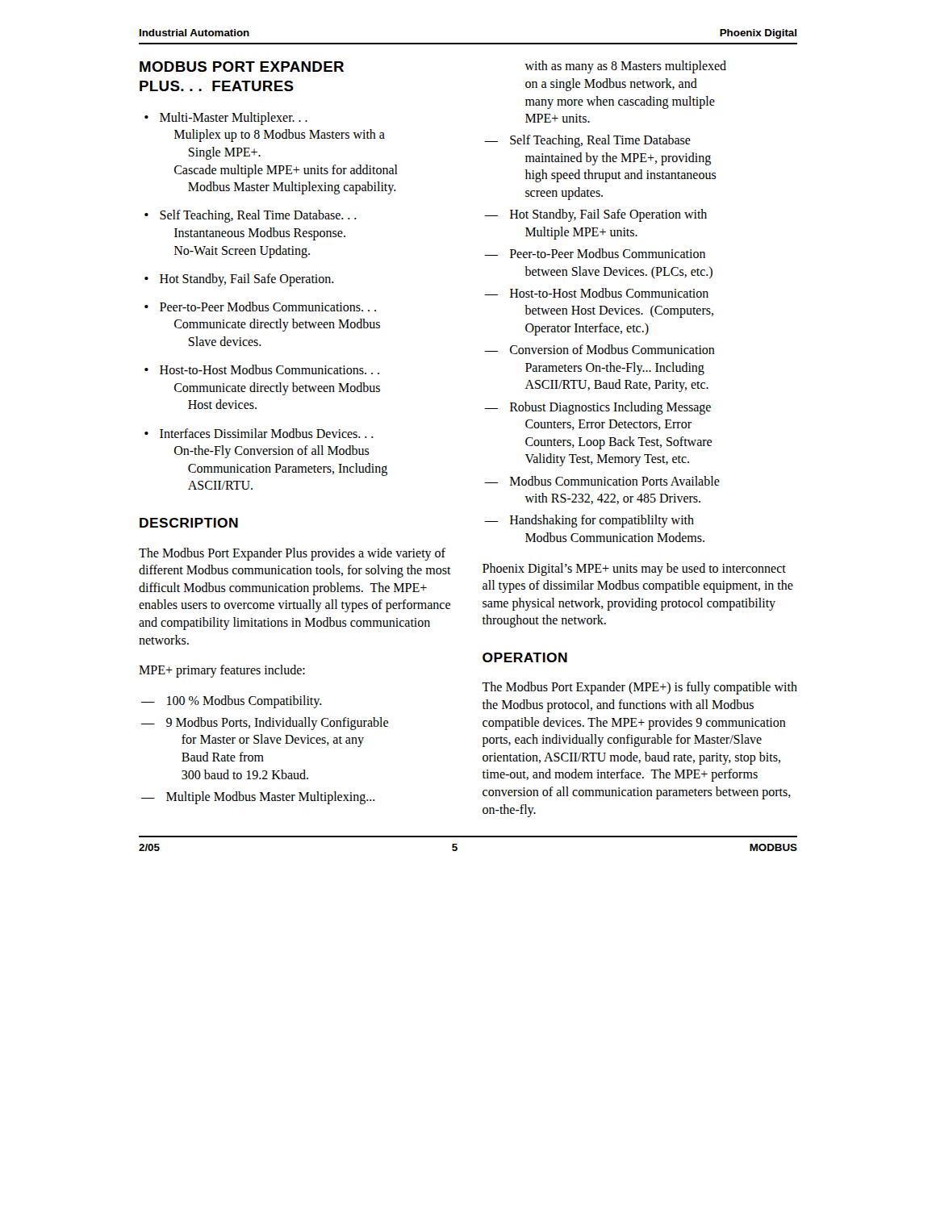Industrial Automation Phoenix Digital
MODBUS PORT EXPANDER
PLUS. . . FEATURES
Multi-Master Multiplexer. . . Muliplex up to 8 Modbus Masters with a Single MPE+. Cascade multiple MPE+ units for additonal Modbus Master Multiplexing capability.
Self Teaching, Real Time Database. . . Instantaneous Modbus Response. No-Wait Screen Updating.
Hot Standby, Fail Safe Operation.
Peer-to-Peer Modbus Communications. . . Communicate directly between Modbus Slave devices.
Host-to-Host Modbus Communications. . . Communicate directly between Modbus Host devices.
Interfaces Dissimilar Modbus Devices. . . On-the-Fly Conversion of all Modbus Communication Parameters, Including ASCII/RTU.
DESCRIPTION
The Modbus Port Expander Plus provides a wide variety of different Modbus communication tools, for solving the most difficult Modbus communication problems. The MPE+ enables users to overcome virtually all types of performance and compatibility limitations in Modbus communication networks.
MPE+ primary features include:
100 % Modbus Compatibility.
9 Modbus Ports, Individually Configurable for Master or Slave Devices, at any Baud Rate from 300 baud to 19.2 Kbaud.
Multiple Modbus Master Multiplexing... with as many as 8 Masters multiplexed on a single Modbus network, and many more when cascading multiple MPE+ units.
Self Teaching, Real Time Database maintained by the MPE+, providing high speed thruput and instantaneous screen updates.
Hot Standby, Fail Safe Operation with Multiple MPE+ units.
Peer-to-Peer Modbus Communication between Slave Devices. (PLCs, etc.)
Host-to-Host Modbus Communication between Host Devices. (Computers, Operator Interface, etc.)
Conversion of Modbus Communication Parameters On-the-Fly... Including ASCII/RTU, Baud Rate, Parity, etc.
Robust Diagnostics Including Message Counters, Error Detectors, Error Counters, Loop Back Test, Software Validity Test, Memory Test, etc.
Modbus Communication Ports Available with RS-232, 422, or 485 Drivers.
Handshaking for compatiblilty with Modbus Communication Modems.
Phoenix Digital’s MPE+ units may be used to interconnect all types of dissimilar Modbus compatible equipment, in the same physical network, providing protocol compatibility throughout the network.
OPERATION
The Modbus Port Expander (MPE+) is fully compatible with the Modbus protocol, and functions with all Modbus compatible devices. The MPE+ provides 9 communication ports, each individually configurable for Master/Slave orientation, ASCII/RTU mode, baud rate, parity, stop bits, time-out, and modem interface. The MPE+ performs conversion of all communication parameters between ports, on-the-fly.
2/05 5 MODBUS